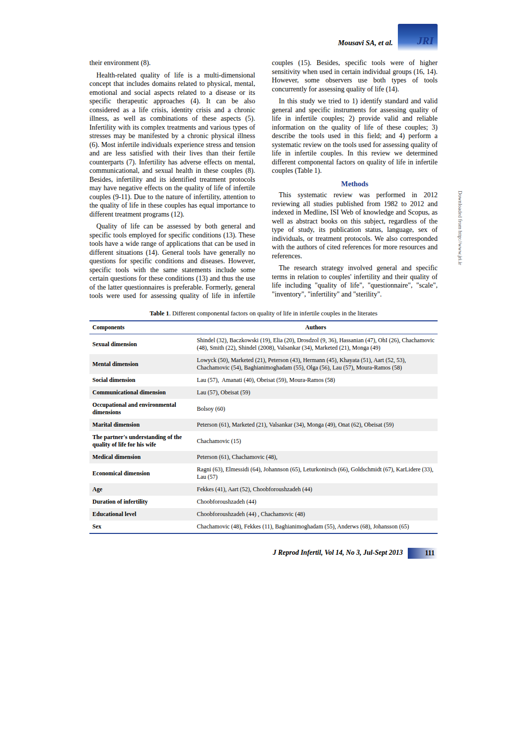Mousavi SA, et al.
JRI
their environment (8).
Health-related quality of life is a multi-dimensional concept that includes domains related to physical, mental, emotional and social aspects related to a disease or its specific therapeutic approaches (4). It can be also considered as a life crisis, identity crisis and a chronic illness, as well as combinations of these aspects (5). Infertility with its complex treatments and various types of stresses may be manifested by a chronic physical illness (6). Most infertile individuals experience stress and tension and are less satisfied with their lives than their fertile counterparts (7). Infertility has adverse effects on mental, communicational, and sexual health in these couples (8). Besides, infertility and its identified treatment protocols may have negative effects on the quality of life of infertile couples (9-11). Due to the nature of infertility, attention to the quality of life in these couples has equal importance to different treatment programs (12).
Quality of life can be assessed by both general and specific tools employed for specific conditions (13). These tools have a wide range of applications that can be used in different situations (14). General tools have generally no questions for specific conditions and diseases. However, specific tools with the same statements include some certain questions for these conditions (13) and thus the use of the latter questionnaires is preferable. Formerly, general tools were used for assessing quality of life in infertile couples (15). Besides, specific tools were of higher sensitivity when used in certain individual groups (16, 14). However, some observers use both types of tools concurrently for assessing quality of life (14).
In this study we tried to 1) identify standard and valid general and specific instruments for assessing quality of life in infertile couples; 2) provide valid and reliable information on the quality of life of these couples; 3) describe the tools used in this field; and 4) perform a systematic review on the tools used for assessing quality of life in infertile couples. In this review we determined different componental factors on quality of life in infertile couples (Table 1).
Methods
This systematic review was performed in 2012 reviewing all studies published from 1982 to 2012 and indexed in Medline, ISI Web of knowledge and Scopus, as well as abstract books on this subject, regardless of the type of study, its publication status, language, sex of individuals, or treatment protocols. We also corresponded with the authors of cited references for more resources and references.
The research strategy involved general and specific terms in relation to couples' infertility and their quality of life including "quality of life", "questionnaire", "scale", "inventory", "infertility" and "sterility".
Table 1. Different componental factors on quality of life in infertile couples in the literates
| Components | Authors |
| --- | --- |
| Sexual dimension | Shindel (32), Baczkowski (19), Elia (20), Drosdzol (9, 36), Hassanian (47), OhI (26), Chachamovic (48), Smith (22), Shindel (2008), Valsankar (34), Marketed (21), Monga (49) |
| Mental dimension | Lowyck (50), Marketed (21), Peterson (43), Hermann (45), Khayata (51), Aart (52, 53), Chachamovic (54), Baghianimoghadam (55), Olga (56), Lau (57), Moura-Ramos (58) |
| Social dimension | Lau (57), Amanati (40), Obeisat (59), Moura-Ramos (58) |
| Communicational dimension | Lau (57), Obeisat (59) |
| Occupational and environmental dimensions | Bolsoy (60) |
| Marital dimension | Peterson (61), Marketed (21), Valsankar (34), Monga (49), Onat (62), Obeisat (59) |
| The partner's understanding of the quality of life for his wife | Chachamovic (15) |
| Medical dimension | Peterson (61), Chachamovic (48), |
| Economical dimension | Ragni (63), Elmessidi (64), Johannson (65), Leturkonirsch (66), Goldschmidt (67), KarLidere (33), Lau (57) |
| Age | Fekkes (41), Aart (52), Choobforoushzadeh (44) |
| Duration of infertility | Choobforoushzadeh (44) |
| Educational level | Choobforoushzadeh (44) , Chachamovic (48) |
| Sex | Chachamovic (48), Fekkes (11), Baghianimoghadam (55), Anderws (68), Johansson (65) |
J Reprod Infertil, Vol 14, No 3, Jul-Sept 2013
111
Downloaded from http://www.jri.ir